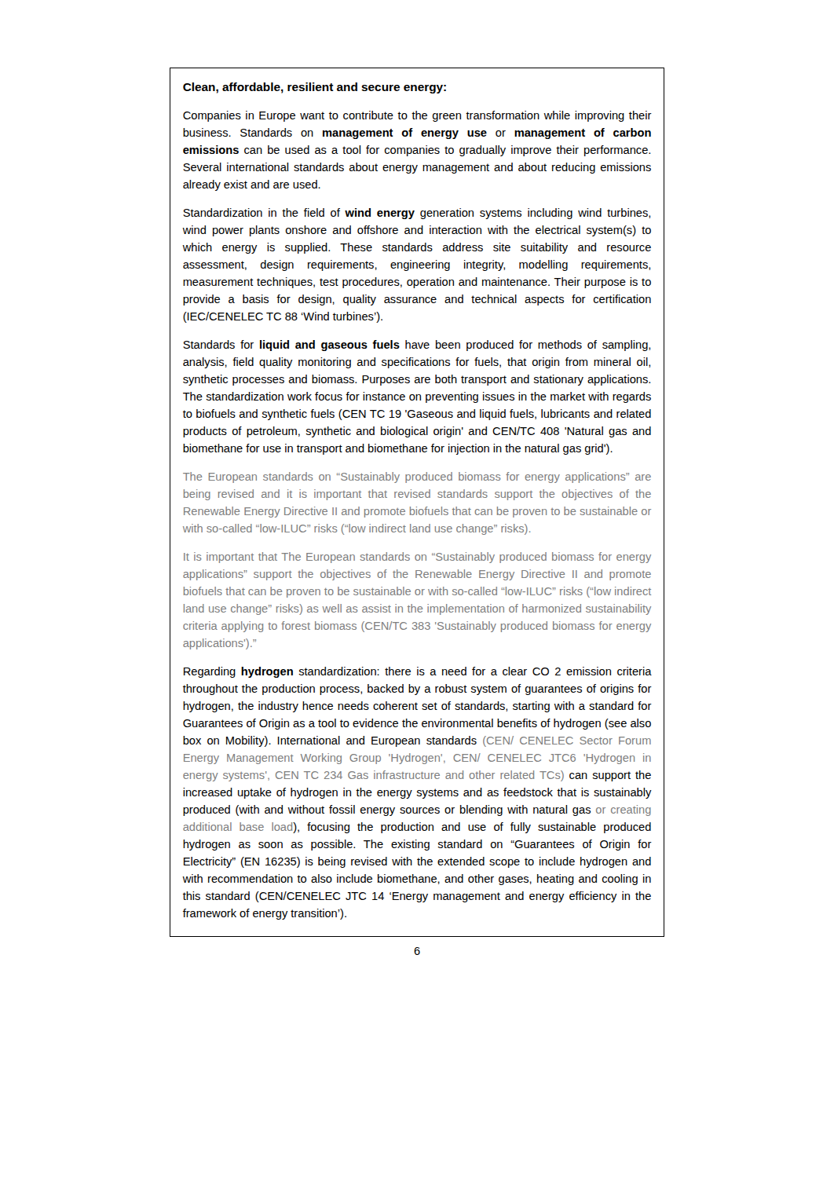Clean, affordable, resilient and secure energy:
Companies in Europe want to contribute to the green transformation while improving their business. Standards on management of energy use or management of carbon emissions can be used as a tool for companies to gradually improve their performance. Several international standards about energy management and about reducing emissions already exist and are used.
Standardization in the field of wind energy generation systems including wind turbines, wind power plants onshore and offshore and interaction with the electrical system(s) to which energy is supplied. These standards address site suitability and resource assessment, design requirements, engineering integrity, modelling requirements, measurement techniques, test procedures, operation and maintenance. Their purpose is to provide a basis for design, quality assurance and technical aspects for certification (IEC/CENELEC TC 88 ‘Wind turbines’).
Standards for liquid and gaseous fuels have been produced for methods of sampling, analysis, field quality monitoring and specifications for fuels, that origin from mineral oil, synthetic processes and biomass. Purposes are both transport and stationary applications. The standardization work focus for instance on preventing issues in the market with regards to biofuels and synthetic fuels (CEN TC 19 'Gaseous and liquid fuels, lubricants and related products of petroleum, synthetic and biological origin' and CEN/TC 408 'Natural gas and biomethane for use in transport and biomethane for injection in the natural gas grid').
The European standards on “Sustainably produced biomass for energy applications” are being revised and it is important that revised standards support the objectives of the Renewable Energy Directive II and promote biofuels that can be proven to be sustainable or with so-called “low-ILUC” risks (“low indirect land use change” risks).
It is important that The European standards on “Sustainably produced biomass for energy applications” support the objectives of the Renewable Energy Directive II and promote biofuels that can be proven to be sustainable or with so-called “low-ILUC” risks (“low indirect land use change” risks) as well as assist in the implementation of harmonized sustainability criteria applying to forest biomass (CEN/TC 383 'Sustainably produced biomass for energy applications').”
Regarding hydrogen standardization: there is a need for a clear CO 2 emission criteria throughout the production process, backed by a robust system of guarantees of origins for hydrogen, the industry hence needs coherent set of standards, starting with a standard for Guarantees of Origin as a tool to evidence the environmental benefits of hydrogen (see also box on Mobility). International and European standards (CEN/ CENELEC Sector Forum Energy Management Working Group 'Hydrogen', CEN/ CENELEC JTC6 'Hydrogen in energy systems', CEN TC 234 Gas infrastructure and other related TCs) can support the increased uptake of hydrogen in the energy systems and as feedstock that is sustainably produced (with and without fossil energy sources or blending with natural gas or creating additional base load), focusing the production and use of fully sustainable produced hydrogen as soon as possible. The existing standard on “Guarantees of Origin for Electricity” (EN 16235) is being revised with the extended scope to include hydrogen and with recommendation to also include biomethane, and other gases, heating and cooling in this standard (CEN/CENELEC JTC 14 ‘Energy management and energy efficiency in the framework of energy transition’).
6